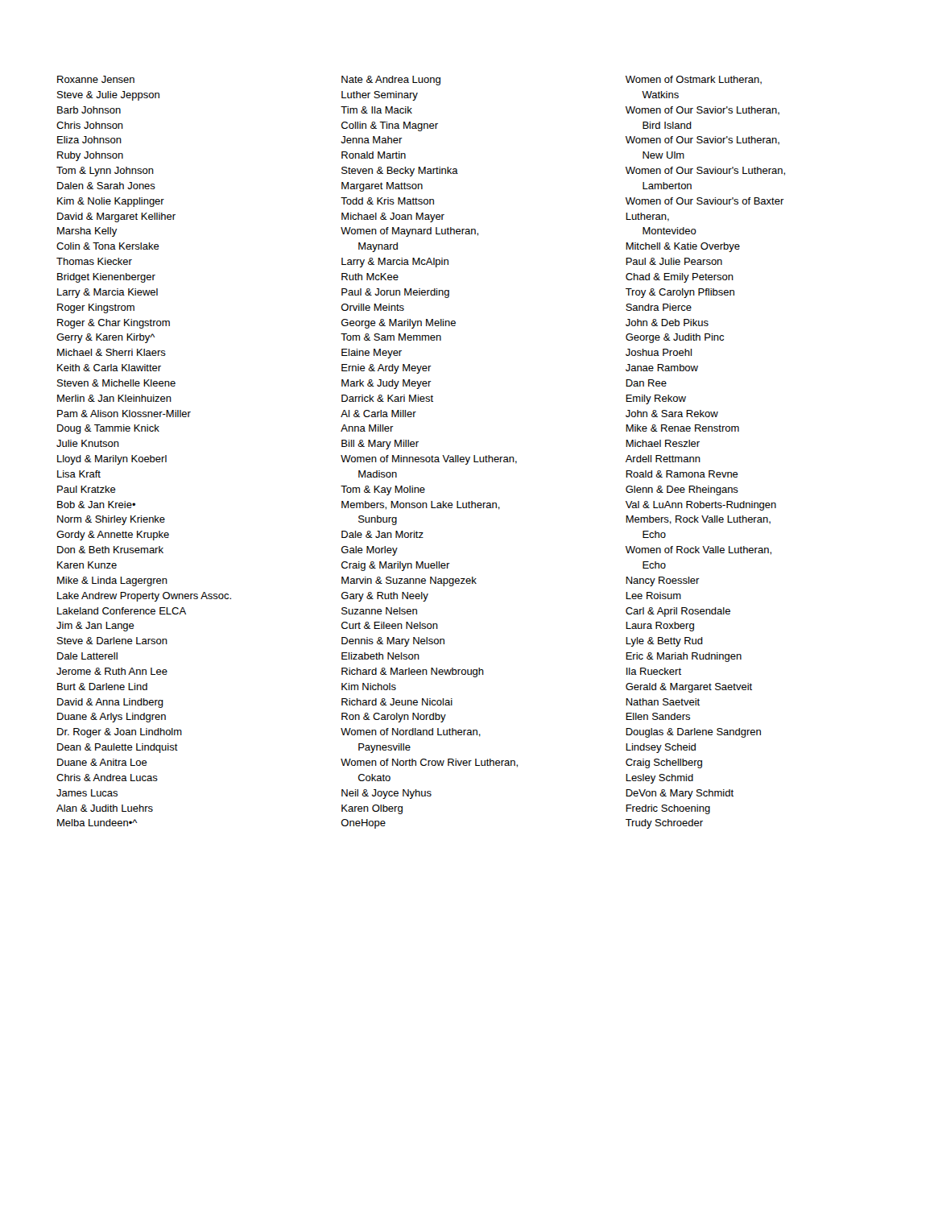Roxanne Jensen
Steve & Julie Jeppson
Barb Johnson
Chris Johnson
Eliza Johnson
Ruby Johnson
Tom & Lynn Johnson
Dalen & Sarah Jones
Kim & Nolie Kapplinger
David & Margaret Kelliher
Marsha Kelly
Colin & Tona Kerslake
Thomas Kiecker
Bridget Kienenberger
Larry & Marcia Kiewel
Roger Kingstrom
Roger & Char Kingstrom
Gerry & Karen Kirby^
Michael & Sherri Klaers
Keith & Carla Klawitter
Steven & Michelle Kleene
Merlin & Jan Kleinhuizen
Pam & Alison Klossner-Miller
Doug & Tammie Knick
Julie Knutson
Lloyd & Marilyn Koeberl
Lisa Kraft
Paul Kratzke
Bob & Jan Kreie•
Norm & Shirley Krienke
Gordy & Annette Krupke
Don & Beth Krusemark
Karen Kunze
Mike & Linda Lagergren
Lake Andrew Property Owners Assoc.
Lakeland Conference ELCA
Jim & Jan Lange
Steve & Darlene Larson
Dale Latterell
Jerome & Ruth Ann Lee
Burt & Darlene Lind
David & Anna Lindberg
Duane & Arlys Lindgren
Dr. Roger & Joan Lindholm
Dean & Paulette Lindquist
Duane & Anitra Loe
Chris & Andrea Lucas
James Lucas
Alan & Judith Luehrs
Melba Lundeen•^
Nate & Andrea Luong
Luther Seminary
Tim & Ila Macik
Collin & Tina Magner
Jenna Maher
Ronald Martin
Steven & Becky Martinka
Margaret Mattson
Todd & Kris Mattson
Michael & Joan Mayer
Women of Maynard Lutheran,
Maynard
Larry & Marcia McAlpin
Ruth McKee
Paul & Jorun Meierding
Orville Meints
George & Marilyn Meline
Tom & Sam Memmen
Elaine Meyer
Ernie & Ardy Meyer
Mark & Judy Meyer
Darrick & Kari Miest
Al & Carla Miller
Anna Miller
Bill & Mary Miller
Women of Minnesota Valley Lutheran,
Madison
Tom & Kay Moline
Members, Monson Lake Lutheran,
Sunburg
Dale & Jan Moritz
Gale Morley
Craig & Marilyn Mueller
Marvin & Suzanne Napgezek
Gary & Ruth Neely
Suzanne Nelsen
Curt & Eileen Nelson
Dennis & Mary Nelson
Elizabeth Nelson
Richard & Marleen Newbrough
Kim Nichols
Richard & Jeune Nicolai
Ron & Carolyn Nordby
Women of Nordland Lutheran,
Paynesville
Women of North Crow River Lutheran,
Cokato
Neil & Joyce Nyhus
Karen Olberg
OneHope
Women of Ostmark Lutheran,
Watkins
Women of Our Savior's Lutheran,
Bird Island
Women of Our Savior's Lutheran,
New Ulm
Women of Our Saviour's Lutheran,
Lamberton
Women of Our Saviour's of Baxter
Lutheran,
Montevideo
Mitchell & Katie Overbye
Paul & Julie Pearson
Chad & Emily Peterson
Troy & Carolyn Pflibsen
Sandra Pierce
John & Deb Pikus
George & Judith Pinc
Joshua Proehl
Janae Rambow
Dan Ree
Emily Rekow
John & Sara Rekow
Mike & Renae Renstrom
Michael Reszler
Ardell Rettmann
Roald & Ramona Revne
Glenn & Dee Rheingans
Val & LuAnn Roberts-Rudningen
Members, Rock Valle Lutheran,
Echo
Women of Rock Valle Lutheran,
Echo
Nancy Roessler
Lee Roisum
Carl & April Rosendale
Laura Roxberg
Lyle & Betty Rud
Eric & Mariah Rudningen
Ila Rueckert
Gerald & Margaret Saetveit
Nathan Saetveit
Ellen Sanders
Douglas & Darlene Sandgren
Lindsey Scheid
Craig Schellberg
Lesley Schmid
DeVon & Mary Schmidt
Fredric Schoening
Trudy Schroeder